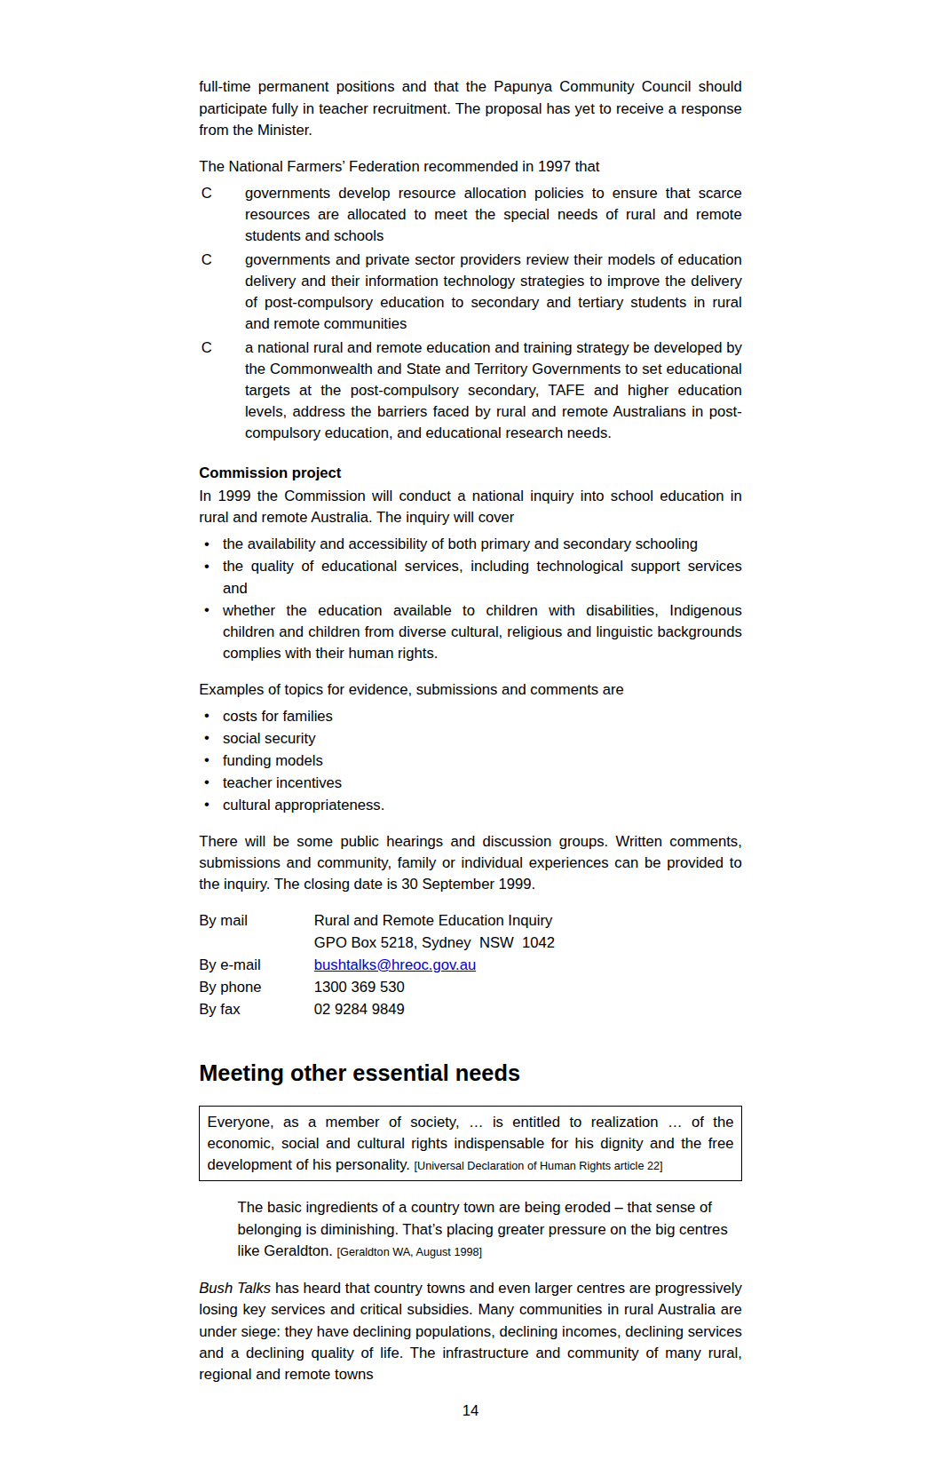full-time permanent positions and that the Papunya Community Council should participate fully in teacher recruitment. The proposal has yet to receive a response from the Minister.
The National Farmers’ Federation recommended in 1997 that
governments develop resource allocation policies to ensure that scarce resources are allocated to meet the special needs of rural and remote students and schools
governments and private sector providers review their models of education delivery and their information technology strategies to improve the delivery of post-compulsory education to secondary and tertiary students in rural and remote communities
a national rural and remote education and training strategy be developed by the Commonwealth and State and Territory Governments to set educational targets at the post-compulsory secondary, TAFE and higher education levels, address the barriers faced by rural and remote Australians in post-compulsory education, and educational research needs.
Commission project
In 1999 the Commission will conduct a national inquiry into school education in rural and remote Australia. The inquiry will cover
the availability and accessibility of both primary and secondary schooling
the quality of educational services, including technological support services and
whether the education available to children with disabilities, Indigenous children and children from diverse cultural, religious and linguistic backgrounds complies with their human rights.
Examples of topics for evidence, submissions and comments are
costs for families
social security
funding models
teacher incentives
cultural appropriateness.
There will be some public hearings and discussion groups. Written comments, submissions and community, family or individual experiences can be provided to the inquiry. The closing date is 30 September 1999.
| By mail | Rural and Remote Education Inquiry |
| | GPO Box 5218, Sydney NSW 1042 |
| By e-mail | bushtalks@hreoc.gov.au |
| By phone | 1300 369 530 |
| By fax | 02 9284 9849 |
Meeting other essential needs
Everyone, as a member of society, … is entitled to realization … of the economic, social and cultural rights indispensable for his dignity and the free development of his personality. [Universal Declaration of Human Rights article 22]
The basic ingredients of a country town are being eroded – that sense of belonging is diminishing. That’s placing greater pressure on the big centres like Geraldton. [Geraldton WA, August 1998]
Bush Talks has heard that country towns and even larger centres are progressively losing key services and critical subsidies. Many communities in rural Australia are under siege: they have declining populations, declining incomes, declining services and a declining quality of life. The infrastructure and community of many rural, regional and remote towns
14